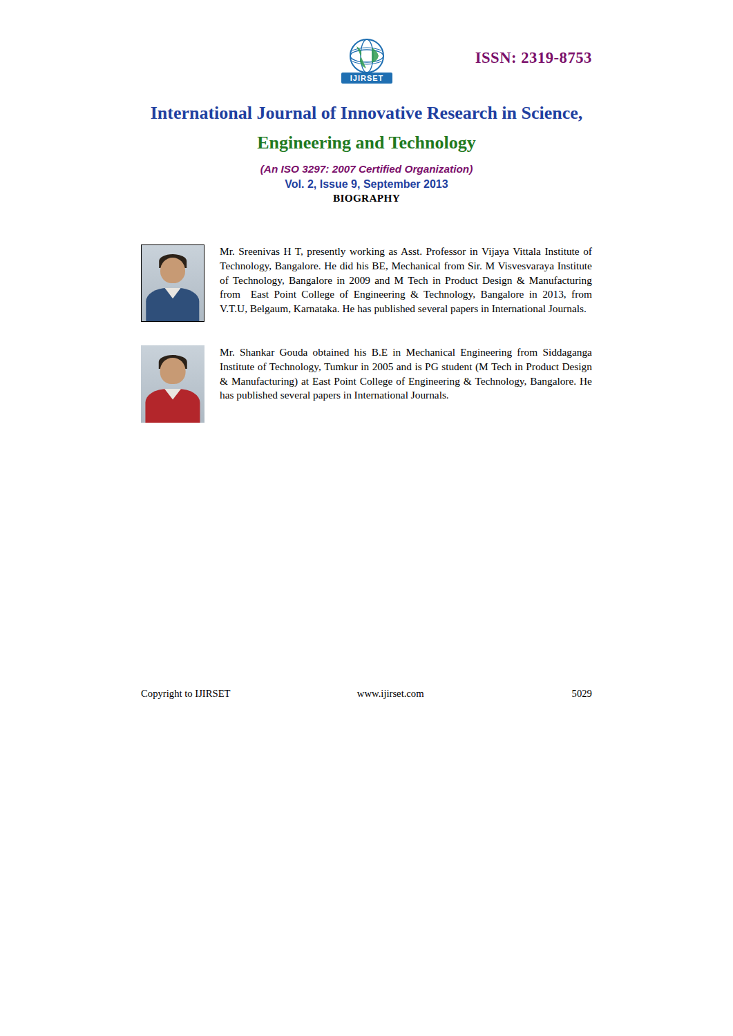IJIRSET
ISSN: 2319-8753
International Journal of Innovative Research in Science,
Engineering and Technology
(An ISO 3297: 2007 Certified Organization)
Vol. 2, Issue 9, September 2013
BIOGRAPHY
Mr. Sreenivas H T, presently working as Asst. Professor in Vijaya Vittala Institute of Technology, Bangalore. He did his BE, Mechanical from Sir. M Visvesvaraya Institute of Technology, Bangalore in 2009 and M Tech in Product Design & Manufacturing from East Point College of Engineering & Technology, Bangalore in 2013, from V.T.U, Belgaum, Karnataka. He has published several papers in International Journals.
Mr. Shankar Gouda obtained his B.E in Mechanical Engineering from Siddaganga Institute of Technology, Tumkur in 2005 and is PG student (M Tech in Product Design & Manufacturing) at East Point College of Engineering & Technology, Bangalore. He has published several papers in International Journals.
Copyright to IJIRSET
www.ijirset.com
5029